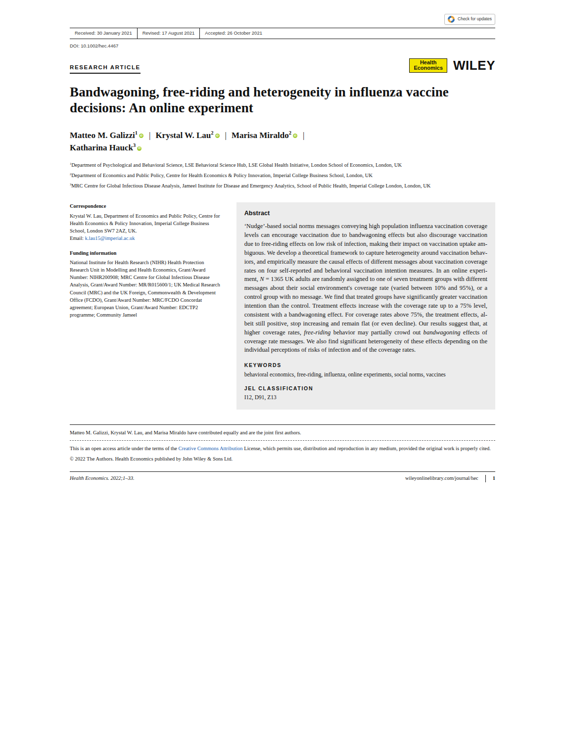Check for updates
Received: 30 January 2021
Revised: 17 August 2021
Accepted: 26 October 2021
DOI: 10.1002/hec.4467
RESEARCH ARTICLE
Health Economics
WILEY
Bandwagoning, free-riding and heterogeneity in influenza vaccine decisions: An online experiment
Matteo M. Galizzi1 |Krystal W. Lau2 |Marisa Miraldo2 |
Katharina Hauck3
1Department of Psychological and Behavioral Science, LSE Behavioral Science Hub, LSE Global Health Initiative, London School of Economics, London, UK
2Department of Economics and Public Policy, Centre for Health Economics & Policy Innovation, Imperial College Business School, London, UK
3MRC Centre for Global Infectious Disease Analysis, Jameel Institute for Disease and Emergency Analytics, School of Public Health, Imperial College London, London, UK
Correspondence
Krystal W. Lau, Department of Economics and Public Policy, Centre for Health Economics & Policy Innovation, Imperial College Business School, London SW7 2AZ, UK.
Email: k.lau15@imperial.ac.uk
Funding information
National Institute for Health Research (NIHR) Health Protection Research Unit in Modelling and Health Economics, Grant/Award Number: NIHR200908; MRC Centre for Global Infectious Disease Analysis, Grant/Award Number: MR/R015600/1; UK Medical Research Council (MRC) and the UK Foreign, Commonwealth & Development Office (FCDO), Grant/Award Number: MRC/FCDO Concordat agreement; European Union, Grant/Award Number: EDCTP2 programme; Community Jameel
Abstract
‘Nudge’-based social norms messages conveying high population influenza vaccination coverage levels can encourage vaccination due to bandwagoning effects but also discourage vaccination due to free-riding effects on low risk of infection, making their impact on vaccination uptake ambiguous. We develop a theoretical framework to capture heterogeneity around vaccination behaviors, and empirically measure the causal effects of different messages about vaccination coverage rates on four self-reported and behavioral vaccination intention measures. In an online experiment, N = 1365 UK adults are randomly assigned to one of seven treatment groups with different messages about their social environment's coverage rate (varied between 10% and 95%), or a control group with no message. We find that treated groups have significantly greater vaccination intention than the control. Treatment effects increase with the coverage rate up to a 75% level, consistent with a bandwagoning effect. For coverage rates above 75%, the treatment effects, albeit still positive, stop increasing and remain flat (or even decline). Our results suggest that, at higher coverage rates, free-riding behavior may partially crowd out bandwagoning effects of coverage rate messages. We also find significant heterogeneity of these effects depending on the individual perceptions of risks of infection and of the coverage rates.
KEYWORDS
behavioral economics, free-riding, influenza, online experiments, social norms, vaccines
JEL CLASSIFICATION
I12, D91, Z13
Matteo M. Galizzi, Krystal W. Lau, and Marisa Miraldo have contributed equally and are the joint first authors.
This is an open access article under the terms of the Creative Commons Attribution License, which permits use, distribution and reproduction in any medium, provided the original work is properly cited.
© 2022 The Authors. Health Economics published by John Wiley & Sons Ltd.
Health Economics. 2022;1–33.
wileyonlinelibrary.com/journal/hec 1